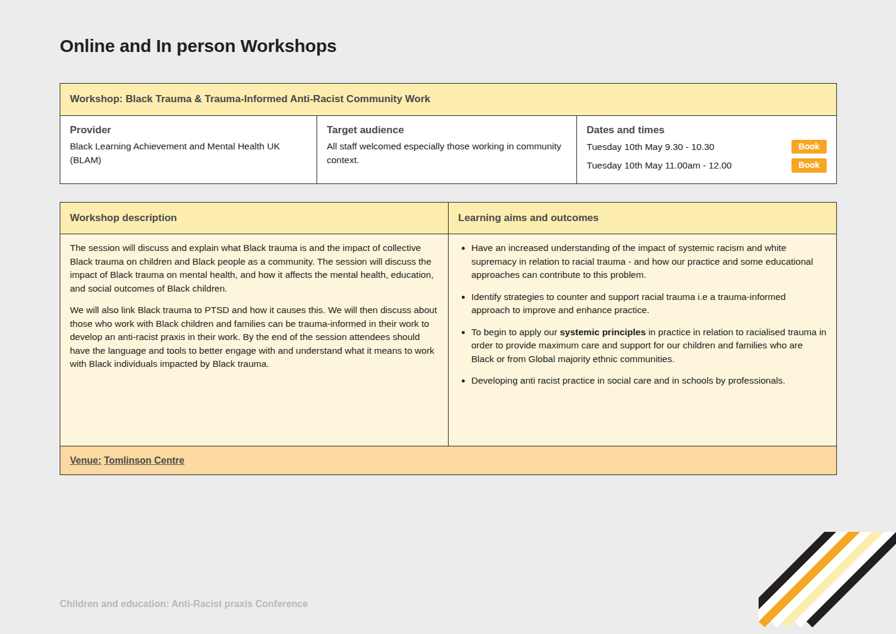Online and In person Workshops
| Workshop: Black Trauma & Trauma-Informed Anti-Racist Community Work |
| Provider Black Learning Achievement and Mental Health UK (BLAM) | Target audience All staff welcomed especially those working in community context. | Dates and times Tuesday 10th May 9.30 - 10.30 Book Tuesday 10th May 11.00am - 12.00 Book |
| Workshop description | Learning aims and outcomes |
| The session will discuss and explain what Black trauma is and the impact of collective Black trauma on children and Black people as a community. The session will discuss the impact of Black trauma on mental health, and how it affects the mental health, education, and social outcomes of Black children. We will also link Black trauma to PTSD and how it causes this. We will then discuss about those who work with Black children and families can be trauma-informed in their work to develop an anti-racist praxis in their work. By the end of the session attendees should have the language and tools to better engage with and understand what it means to work with Black individuals impacted by Black trauma. | Have an increased understanding of the impact of systemic racism and white supremacy in relation to racial trauma - and how our practice and some educational approaches can contribute to this problem. Identify strategies to counter and support racial trauma i.e a trauma-informed approach to improve and enhance practice. To begin to apply our systemic principles in practice in relation to racialised trauma in order to provide maximum care and support for our children and families who are Black or from Global majority ethnic communities. Developing anti racist practice in social care and in schools by professionals. |
| Venue: Tomlinson Centre |
Children and education: Anti-Racist praxis Conference